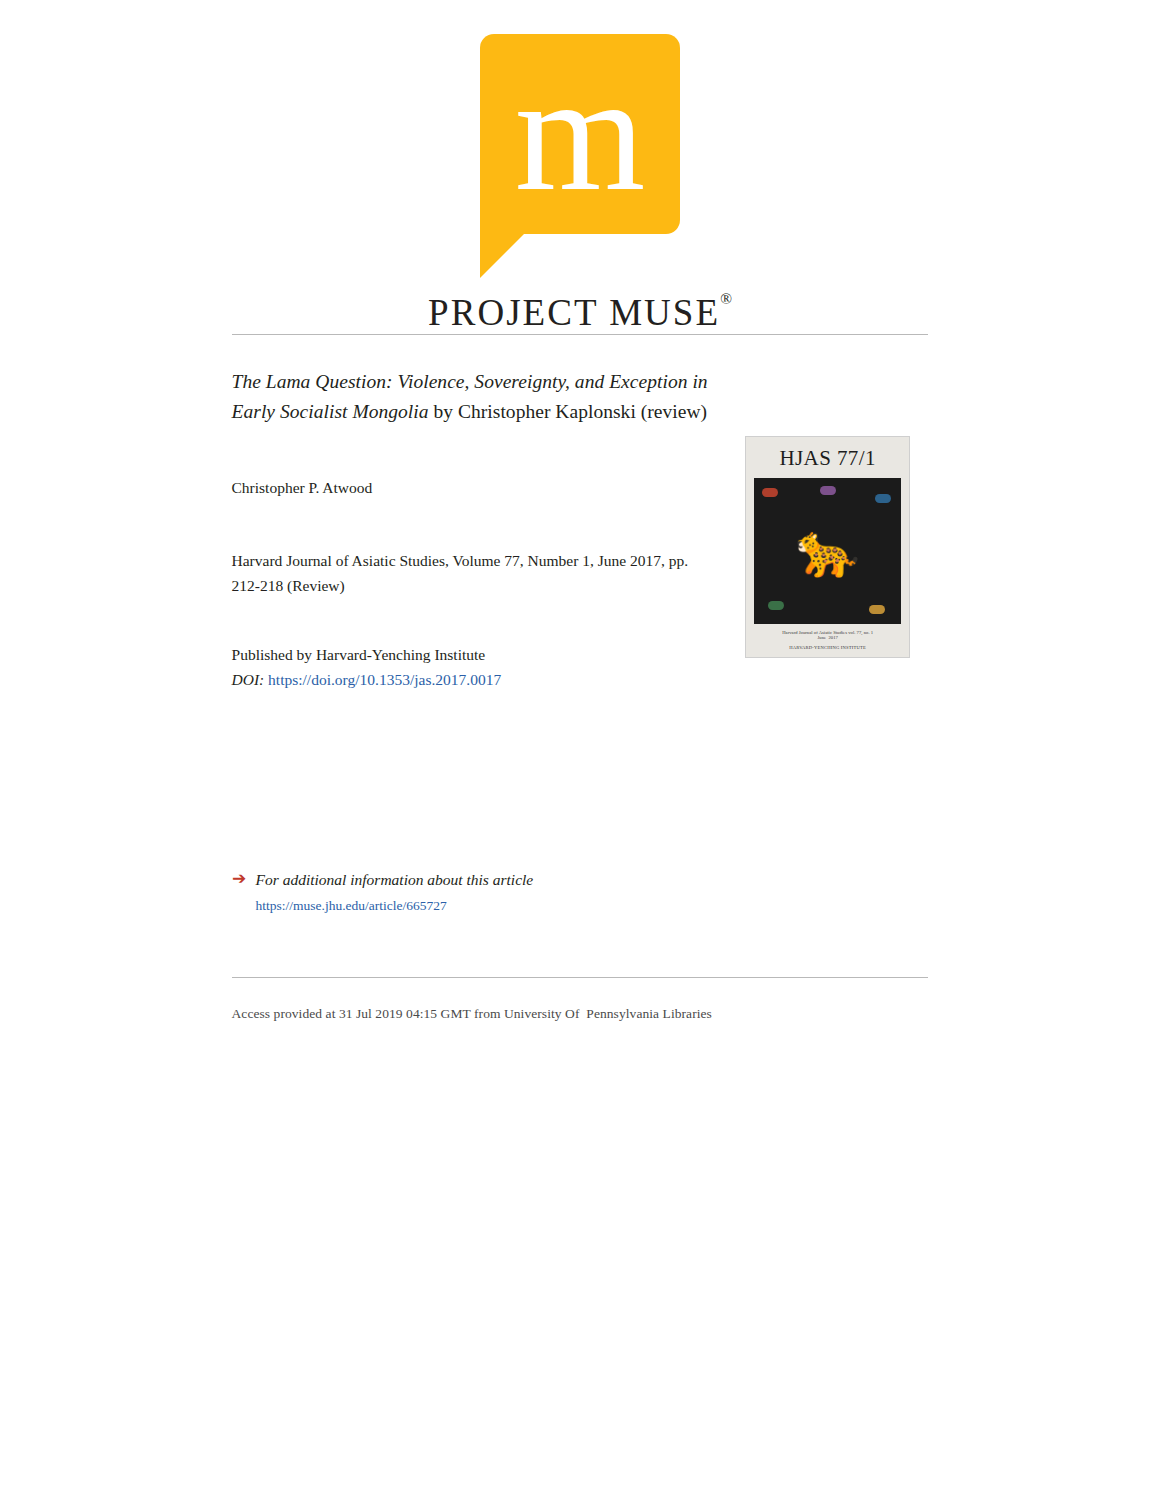m
PROJECT MUSE®
The Lama Question: Violence, Sovereignty, and Exception in Early Socialist Mongolia by Christopher Kaplonski (review)
Christopher P. Atwood
Harvard Journal of Asiatic Studies, Volume 77, Number 1, June 2017, pp. 212-218 (Review)
Published by Harvard-Yenching Institute
DOI: https://doi.org/10.1353/jas.2017.0017
HJAS 77/1
🐆
Harvard Journal of Asiatic Studies vol. 77, no. 1
June 2017
HARVARD-YENCHING INSTITUTE
➔
For additional information about this article https://muse.jhu.edu/article/665727
Access provided at 31 Jul 2019 04:15 GMT from University Of Pennsylvania Libraries